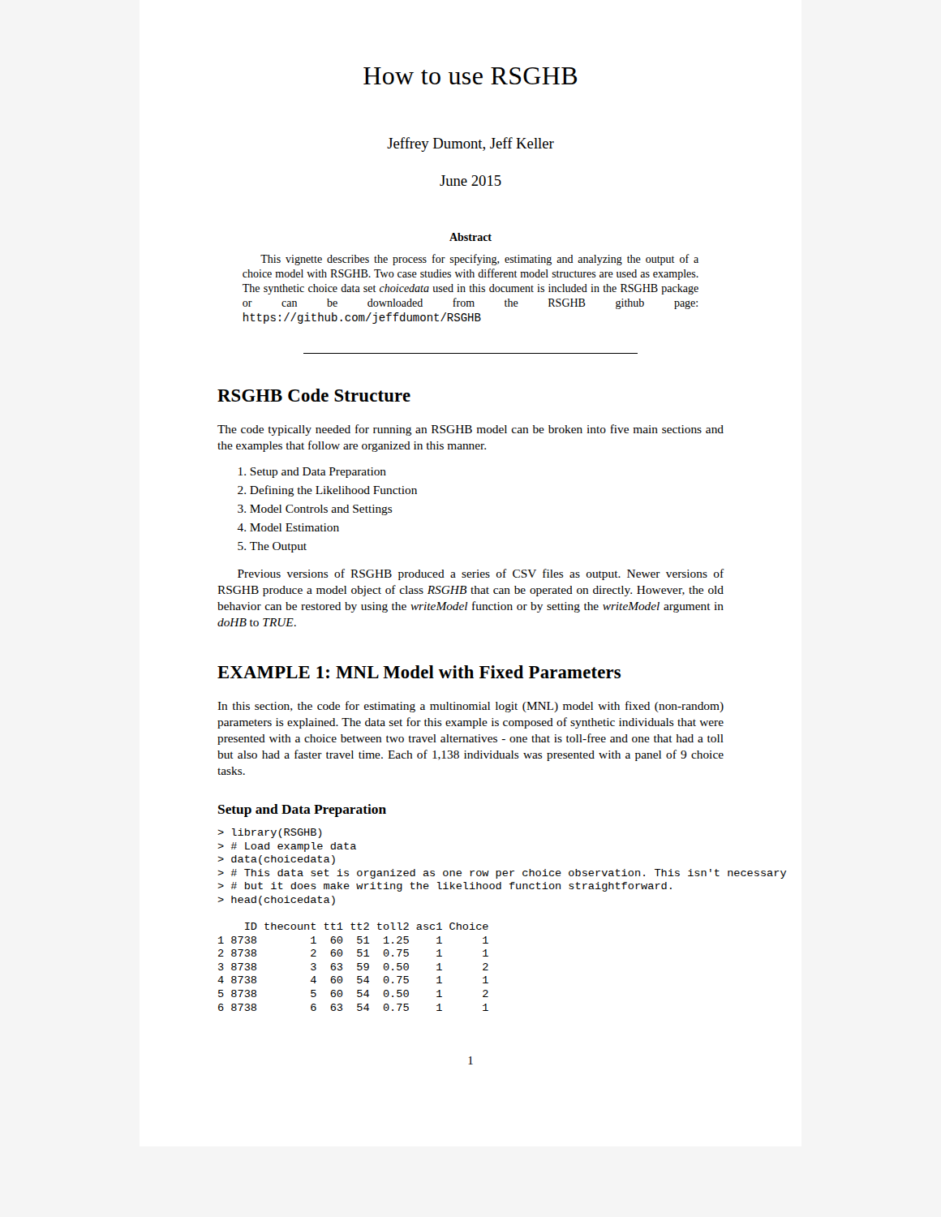How to use RSGHB
Jeffrey Dumont, Jeff Keller
June 2015
Abstract
This vignette describes the process for specifying, estimating and analyzing the output of a choice model with RSGHB. Two case studies with different model structures are used as examples. The synthetic choice data set choicedata used in this document is included in the RSGHB package or can be downloaded from the RSGHB github page: https://github.com/jeffdumont/RSGHB
RSGHB Code Structure
The code typically needed for running an RSGHB model can be broken into five main sections and the examples that follow are organized in this manner.
Setup and Data Preparation
Defining the Likelihood Function
Model Controls and Settings
Model Estimation
The Output
Previous versions of RSGHB produced a series of CSV files as output. Newer versions of RSGHB produce a model object of class RSGHB that can be operated on directly. However, the old behavior can be restored by using the writeModel function or by setting the writeModel argument in doHB to TRUE.
EXAMPLE 1: MNL Model with Fixed Parameters
In this section, the code for estimating a multinomial logit (MNL) model with fixed (non-random) parameters is explained. The data set for this example is composed of synthetic individuals that were presented with a choice between two travel alternatives - one that is toll-free and one that had a toll but also had a faster travel time. Each of 1,138 individuals was presented with a panel of 9 choice tasks.
Setup and Data Preparation
> library(RSGHB)
> # Load example data
> data(choicedata)
> # This data set is organized as one row per choice observation. This isn't necessary
> # but it does make writing the likelihood function straightforward.
> head(choicedata)

    ID thecount tt1 tt2 toll2 asc1 Choice
1 8738        1  60  51  1.25    1      1
2 8738        2  60  51  0.75    1      1
3 8738        3  63  59  0.50    1      2
4 8738        4  60  54  0.75    1      1
5 8738        5  60  54  0.50    1      2
6 8738        6  63  54  0.75    1      1
1